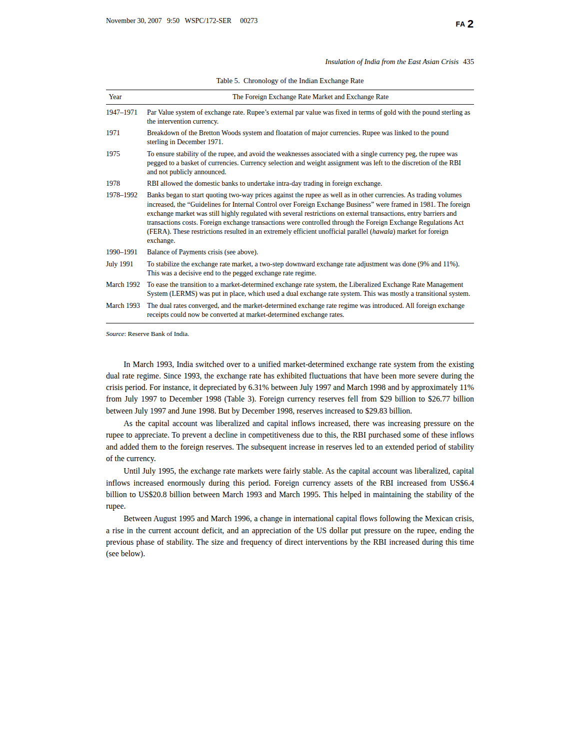November 30, 2007 9:50 WSPC/172-SER 00273 FA 2
Insulation of India from the East Asian Crisis 435
Table 5. Chronology of the Indian Exchange Rate
| Year | The Foreign Exchange Rate Market and Exchange Rate |
| --- | --- |
| 1947–1971 | Par Value system of exchange rate. Rupee’s external par value was fixed in terms of gold with the pound sterling as the intervention currency. |
| 1971 | Breakdown of the Bretton Woods system and floatation of major currencies. Rupee was linked to the pound sterling in December 1971. |
| 1975 | To ensure stability of the rupee, and avoid the weaknesses associated with a single currency peg, the rupee was pegged to a basket of currencies. Currency selection and weight assignment was left to the discretion of the RBI and not publicly announced. |
| 1978 | RBI allowed the domestic banks to undertake intra-day trading in foreign exchange. |
| 1978–1992 | Banks began to start quoting two-way prices against the rupee as well as in other currencies. As trading volumes increased, the “Guidelines for Internal Control over Foreign Exchange Business” were framed in 1981. The foreign exchange market was still highly regulated with several restrictions on external transactions, entry barriers and transactions costs. Foreign exchange transactions were controlled through the Foreign Exchange Regulations Act (FERA). These restrictions resulted in an extremely efficient unofficial parallel ( hawala ) market for foreign exchange. |
| 1990–1991 | Balance of Payments crisis (see above). |
| July 1991 | To stabilize the exchange rate market, a two-step downward exchange rate adjustment was done (9% and 11%). This was a decisive end to the pegged exchange rate regime. |
| March 1992 | To ease the transition to a market-determined exchange rate system, the Liberalized Exchange Rate Management System (LERMS) was put in place, which used a dual exchange rate system. This was mostly a transitional system. |
| March 1993 | The dual rates converged, and the market-determined exchange rate regime was introduced. All foreign exchange receipts could now be converted at market-determined exchange rates. |
Source: Reserve Bank of India.
In March 1993, India switched over to a unified market-determined exchange rate system from the existing dual rate regime. Since 1993, the exchange rate has exhibited fluctuations that have been more severe during the crisis period. For instance, it depreciated by 6.31% between July 1997 and March 1998 and by approximately 11% from July 1997 to December 1998 (Table 3). Foreign currency reserves fell from $29 billion to $26.77 billion between July 1997 and June 1998. But by December 1998, reserves increased to $29.83 billion.
As the capital account was liberalized and capital inflows increased, there was increasing pressure on the rupee to appreciate. To prevent a decline in competitiveness due to this, the RBI purchased some of these inflows and added them to the foreign reserves. The subsequent increase in reserves led to an extended period of stability of the currency.
Until July 1995, the exchange rate markets were fairly stable. As the capital account was liberalized, capital inflows increased enormously during this period. Foreign currency assets of the RBI increased from US$6.4 billion to US$20.8 billion between March 1993 and March 1995. This helped in maintaining the stability of the rupee.
Between August 1995 and March 1996, a change in international capital flows following the Mexican crisis, a rise in the current account deficit, and an appreciation of the US dollar put pressure on the rupee, ending the previous phase of stability. The size and frequency of direct interventions by the RBI increased during this time (see below).